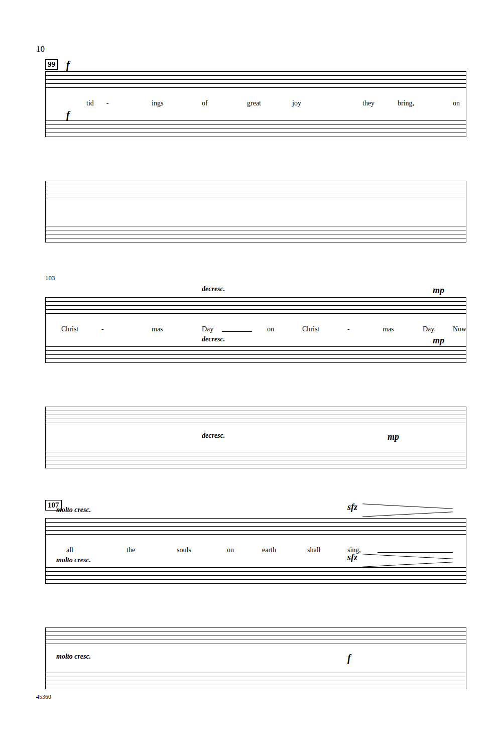10
99
f
f
tid
-
ings
of
great
joy
they
bring,
on
103
decresc.
decresc.
decresc.
mp
mp
mp
Christ
-
mas
Day
on
Christ
-
mas
Day.
Now
107
molto cresc.
molto cresc.
molto cresc.
sfz
sfz
f
all
the
souls
on
earth
shall
sing,
45360